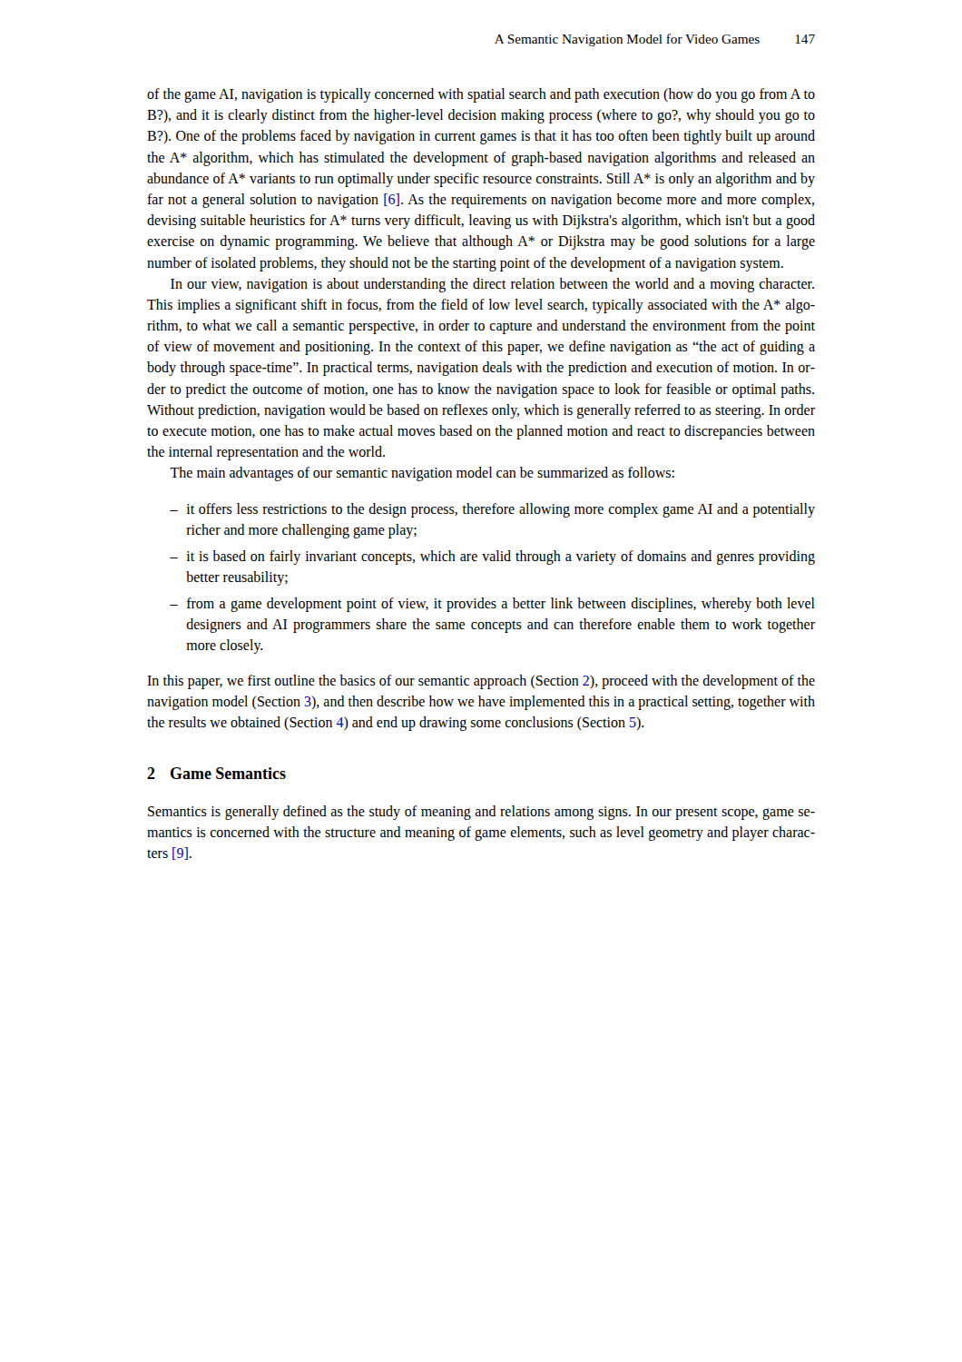A Semantic Navigation Model for Video Games 147
of the game AI, navigation is typically concerned with spatial search and path execution (how do you go from A to B?), and it is clearly distinct from the higher-level decision making process (where to go?, why should you go to B?). One of the problems faced by navigation in current games is that it has too often been tightly built up around the A* algorithm, which has stimulated the development of graph-based navigation algorithms and released an abundance of A* variants to run optimally under specific resource constraints. Still A* is only an algorithm and by far not a general solution to navigation [6]. As the requirements on navigation become more and more complex, devising suitable heuristics for A* turns very difficult, leaving us with Dijkstra's algorithm, which isn't but a good exercise on dynamic programming. We believe that although A* or Dijkstra may be good solutions for a large number of isolated problems, they should not be the starting point of the development of a navigation system.
In our view, navigation is about understanding the direct relation between the world and a moving character. This implies a significant shift in focus, from the field of low level search, typically associated with the A* algorithm, to what we call a semantic perspective, in order to capture and understand the environment from the point of view of movement and positioning. In the context of this paper, we define navigation as “the act of guiding a body through space-time”. In practical terms, navigation deals with the prediction and execution of motion. In order to predict the outcome of motion, one has to know the navigation space to look for feasible or optimal paths. Without prediction, navigation would be based on reflexes only, which is generally referred to as steering. In order to execute motion, one has to make actual moves based on the planned motion and react to discrepancies between the internal representation and the world.
The main advantages of our semantic navigation model can be summarized as follows:
it offers less restrictions to the design process, therefore allowing more complex game AI and a potentially richer and more challenging game play;
it is based on fairly invariant concepts, which are valid through a variety of domains and genres providing better reusability;
from a game development point of view, it provides a better link between disciplines, whereby both level designers and AI programmers share the same concepts and can therefore enable them to work together more closely.
In this paper, we first outline the basics of our semantic approach (Section 2), proceed with the development of the navigation model (Section 3), and then describe how we have implemented this in a practical setting, together with the results we obtained (Section 4) and end up drawing some conclusions (Section 5).
2 Game Semantics
Semantics is generally defined as the study of meaning and relations among signs. In our present scope, game semantics is concerned with the structure and meaning of game elements, such as level geometry and player characters [9].